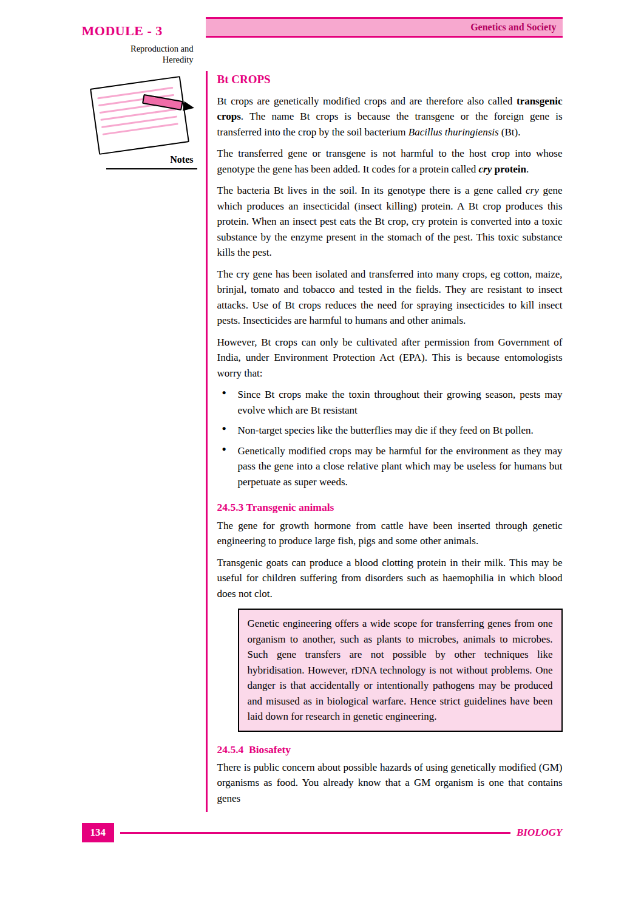MODULE - 3
Reproduction and
Heredity
Genetics and Society
Notes
Bt CROPS
Bt crops are genetically modified crops and are therefore also called transgenic crops. The name Bt crops is because the transgene or the foreign gene is transferred into the crop by the soil bacterium Bacillus thuringiensis (Bt).
The transferred gene or transgene is not harmful to the host crop into whose genotype the gene has been added. It codes for a protein called cry protein.
The bacteria Bt lives in the soil. In its genotype there is a gene called cry gene which produces an insecticidal (insect killing) protein. A Bt crop produces this protein. When an insect pest eats the Bt crop, cry protein is converted into a toxic substance by the enzyme present in the stomach of the pest. This toxic substance kills the pest.
The cry gene has been isolated and transferred into many crops, eg cotton, maize, brinjal, tomato and tobacco and tested in the fields. They are resistant to insect attacks. Use of Bt crops reduces the need for spraying insecticides to kill insect pests. Insecticides are harmful to humans and other animals.
However, Bt crops can only be cultivated after permission from Government of India, under Environment Protection Act (EPA). This is because entomologists worry that:
Since Bt crops make the toxin throughout their growing season, pests may evolve which are Bt resistant
Non-target species like the butterflies may die if they feed on Bt pollen.
Genetically modified crops may be harmful for the environment as they may pass the gene into a close relative plant which may be useless for humans but perpetuate as super weeds.
24.5.3 Transgenic animals
The gene for growth hormone from cattle have been inserted through genetic engineering to produce large fish, pigs and some other animals.
Transgenic goats can produce a blood clotting protein in their milk. This may be useful for children suffering from disorders such as haemophilia in which blood does not clot.
Genetic engineering offers a wide scope for transferring genes from one organism to another, such as plants to microbes, animals to microbes. Such gene transfers are not possible by other techniques like hybridisation. However, rDNA technology is not without problems. One danger is that accidentally or intentionally pathogens may be produced and misused as in biological warfare. Hence strict guidelines have been laid down for research in genetic engineering.
24.5.4 Biosafety
There is public concern about possible hazards of using genetically modified (GM) organisms as food. You already know that a GM organism is one that contains genes
134
BIOLOGY